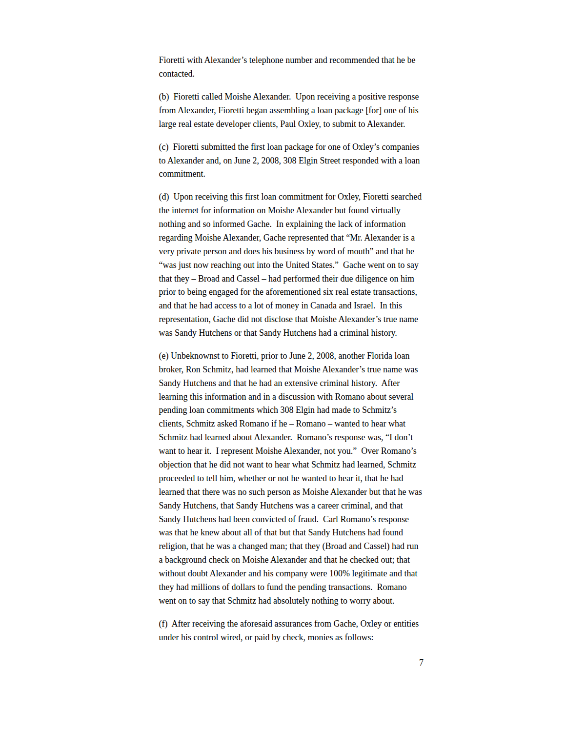Fioretti with Alexander’s telephone number and recommended that he be contacted.
(b) Fioretti called Moishe Alexander. Upon receiving a positive response from Alexander, Fioretti began assembling a loan package [for] one of his large real estate developer clients, Paul Oxley, to submit to Alexander.
(c) Fioretti submitted the first loan package for one of Oxley’s companies to Alexander and, on June 2, 2008, 308 Elgin Street responded with a loan commitment.
(d) Upon receiving this first loan commitment for Oxley, Fioretti searched the internet for information on Moishe Alexander but found virtually nothing and so informed Gache. In explaining the lack of information regarding Moishe Alexander, Gache represented that “Mr. Alexander is a very private person and does his business by word of mouth” and that he “was just now reaching out into the United States.” Gache went on to say that they – Broad and Cassel – had performed their due diligence on him prior to being engaged for the aforementioned six real estate transactions, and that he had access to a lot of money in Canada and Israel. In this representation, Gache did not disclose that Moishe Alexander’s true name was Sandy Hutchens or that Sandy Hutchens had a criminal history.
(e) Unbeknownst to Fioretti, prior to June 2, 2008, another Florida loan broker, Ron Schmitz, had learned that Moishe Alexander’s true name was Sandy Hutchens and that he had an extensive criminal history. After learning this information and in a discussion with Romano about several pending loan commitments which 308 Elgin had made to Schmitz’s clients, Schmitz asked Romano if he – Romano – wanted to hear what Schmitz had learned about Alexander. Romano’s response was, “I don’t want to hear it. I represent Moishe Alexander, not you.” Over Romano’s objection that he did not want to hear what Schmitz had learned, Schmitz proceeded to tell him, whether or not he wanted to hear it, that he had learned that there was no such person as Moishe Alexander but that he was Sandy Hutchens, that Sandy Hutchens was a career criminal, and that Sandy Hutchens had been convicted of fraud. Carl Romano’s response was that he knew about all of that but that Sandy Hutchens had found religion, that he was a changed man; that they (Broad and Cassel) had run a background check on Moishe Alexander and that he checked out; that without doubt Alexander and his company were 100% legitimate and that they had millions of dollars to fund the pending transactions. Romano went on to say that Schmitz had absolutely nothing to worry about.
(f) After receiving the aforesaid assurances from Gache, Oxley or entities under his control wired, or paid by check, monies as follows:
7